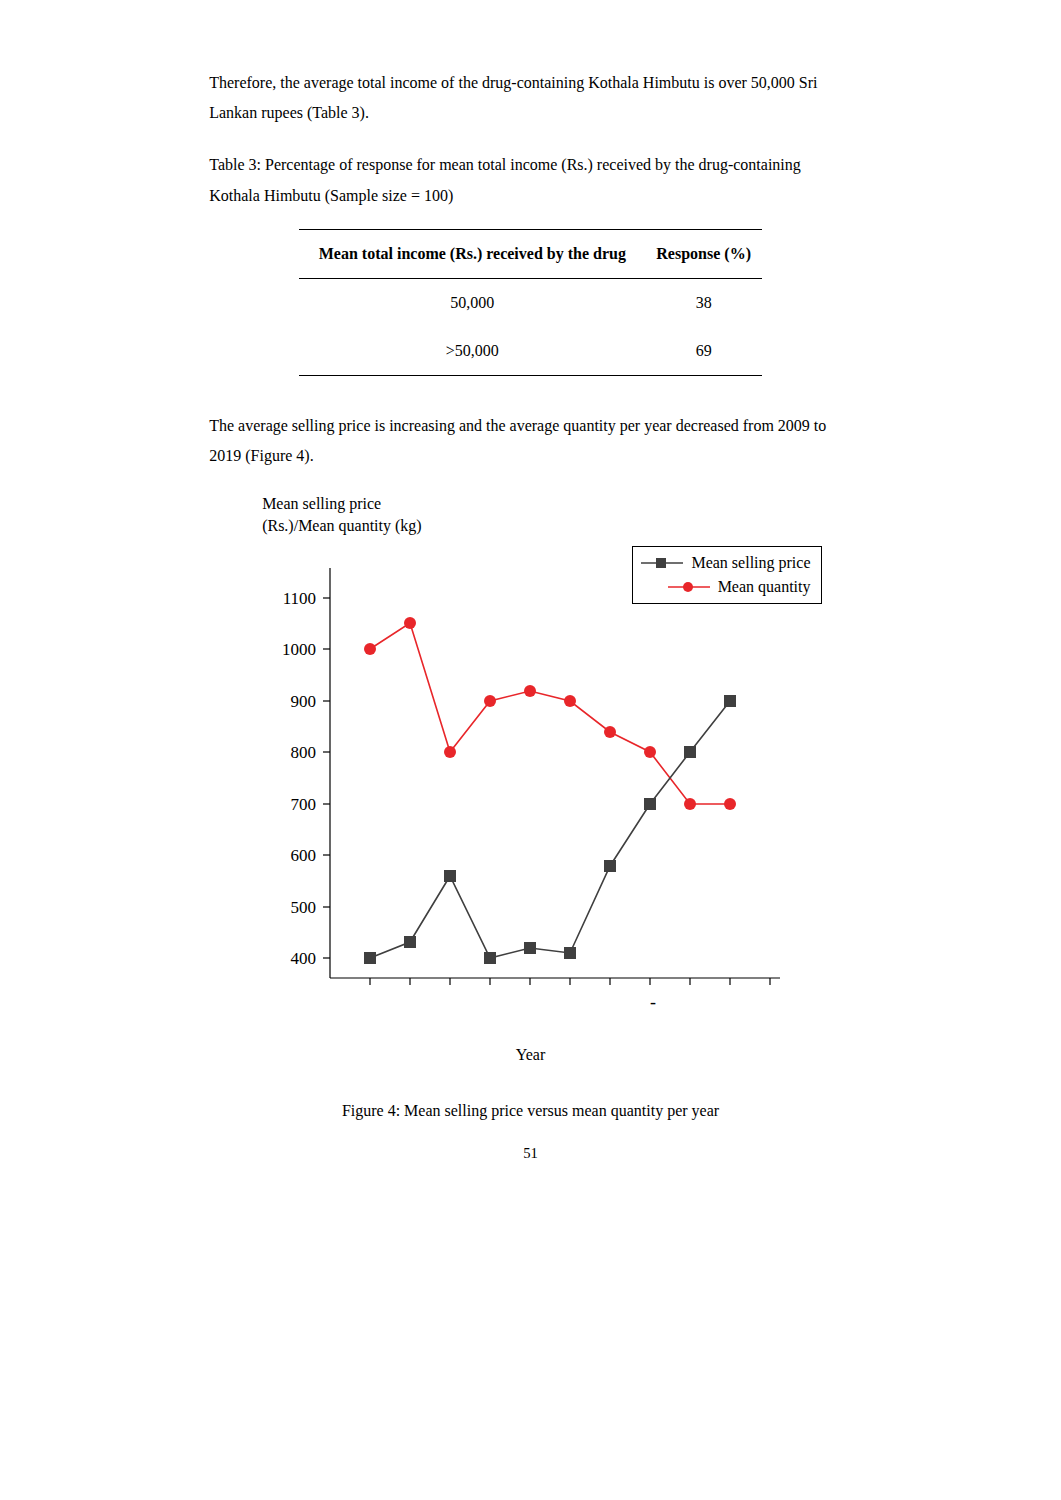Therefore, the average total income of the drug-containing Kothala Himbutu is over 50,000 Sri Lankan rupees (Table 3).
Table 3: Percentage of response for mean total income (Rs.) received by the drug-containing Kothala Himbutu (Sample size = 100)
| Mean total income (Rs.) received by the drug | Response (%) |
| --- | --- |
| 50,000 | 38 |
| >50,000 | 69 |
The average selling price is increasing and the average quantity per year decreased from 2009 to 2019 (Figure 4).
Mean selling price
(Rs.)/Mean quantity (kg)
Mean selling price
Mean quantity
1100 1000 900 800 700 600 500 400 -
Year
Figure 4: Mean selling price versus mean quantity per year
51